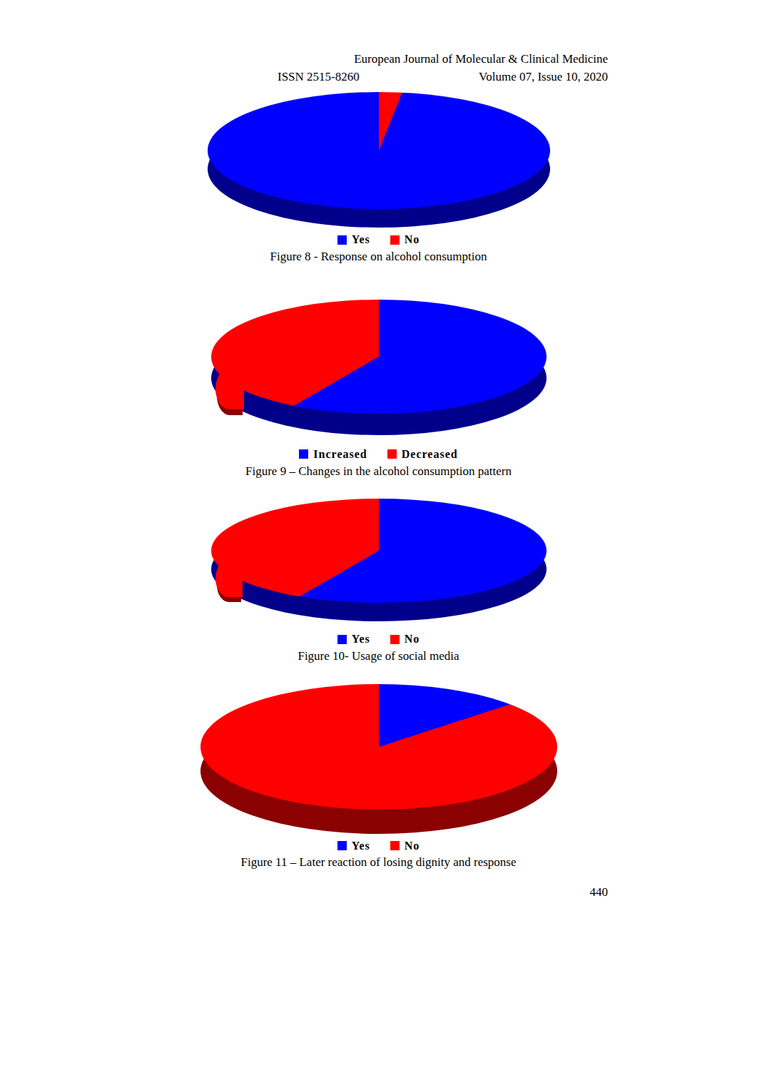European Journal of Molecular & Clinical Medicine ISSN 2515-8260 Volume 07, Issue 10, 2020
Yes No
Figure 8 - Response on alcohol consumption
Increased Decreased
Figure 9 – Changes in the alcohol consumption pattern
Yes No
Figure 10- Usage of social media
Yes No
Figure 11 – Later reaction of losing dignity and response
440